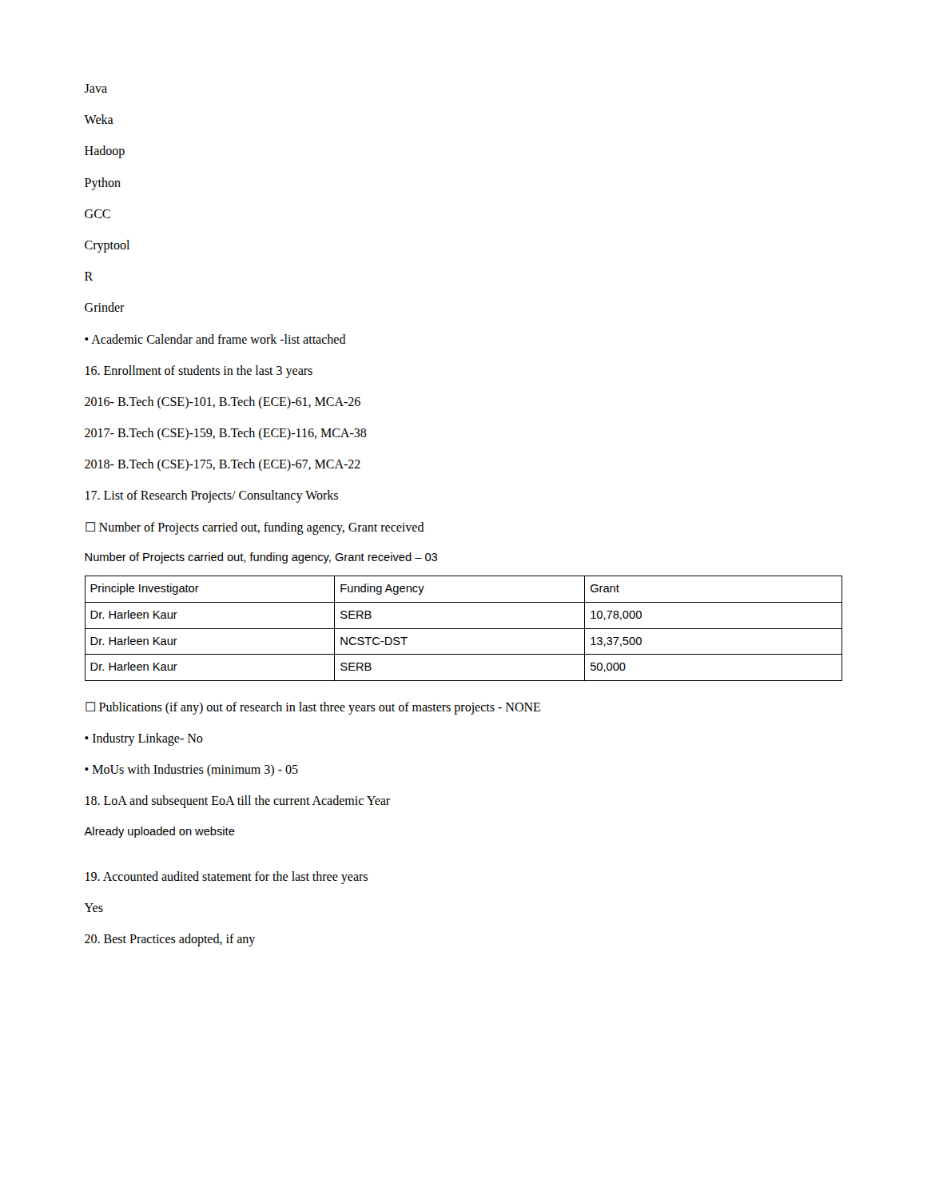Java
Weka
Hadoop
Python
GCC
Cryptool
R
Grinder
• Academic Calendar and frame work -list attached
16. Enrollment of students in the last 3 years
2016- B.Tech (CSE)-101, B.Tech (ECE)-61, MCA-26
2017- B.Tech (CSE)-159, B.Tech (ECE)-116, MCA-38
2018- B.Tech (CSE)-175, B.Tech (ECE)-67, MCA-22
17. List of Research Projects/ Consultancy Works
☐ Number of Projects carried out, funding agency, Grant received
Number of Projects carried out, funding agency, Grant received – 03
| Principle Investigator | Funding Agency | Grant |
| Dr. Harleen Kaur | SERB | 10,78,000 |
| Dr. Harleen Kaur | NCSTC-DST | 13,37,500 |
| Dr. Harleen Kaur | SERB | 50,000 |
☐ Publications (if any) out of research in last three years out of masters projects - NONE
• Industry Linkage- No
• MoUs with Industries (minimum 3) - 05
18. LoA and subsequent EoA till the current Academic Year
Already uploaded on website
19. Accounted audited statement for the last three years
Yes
20. Best Practices adopted, if any